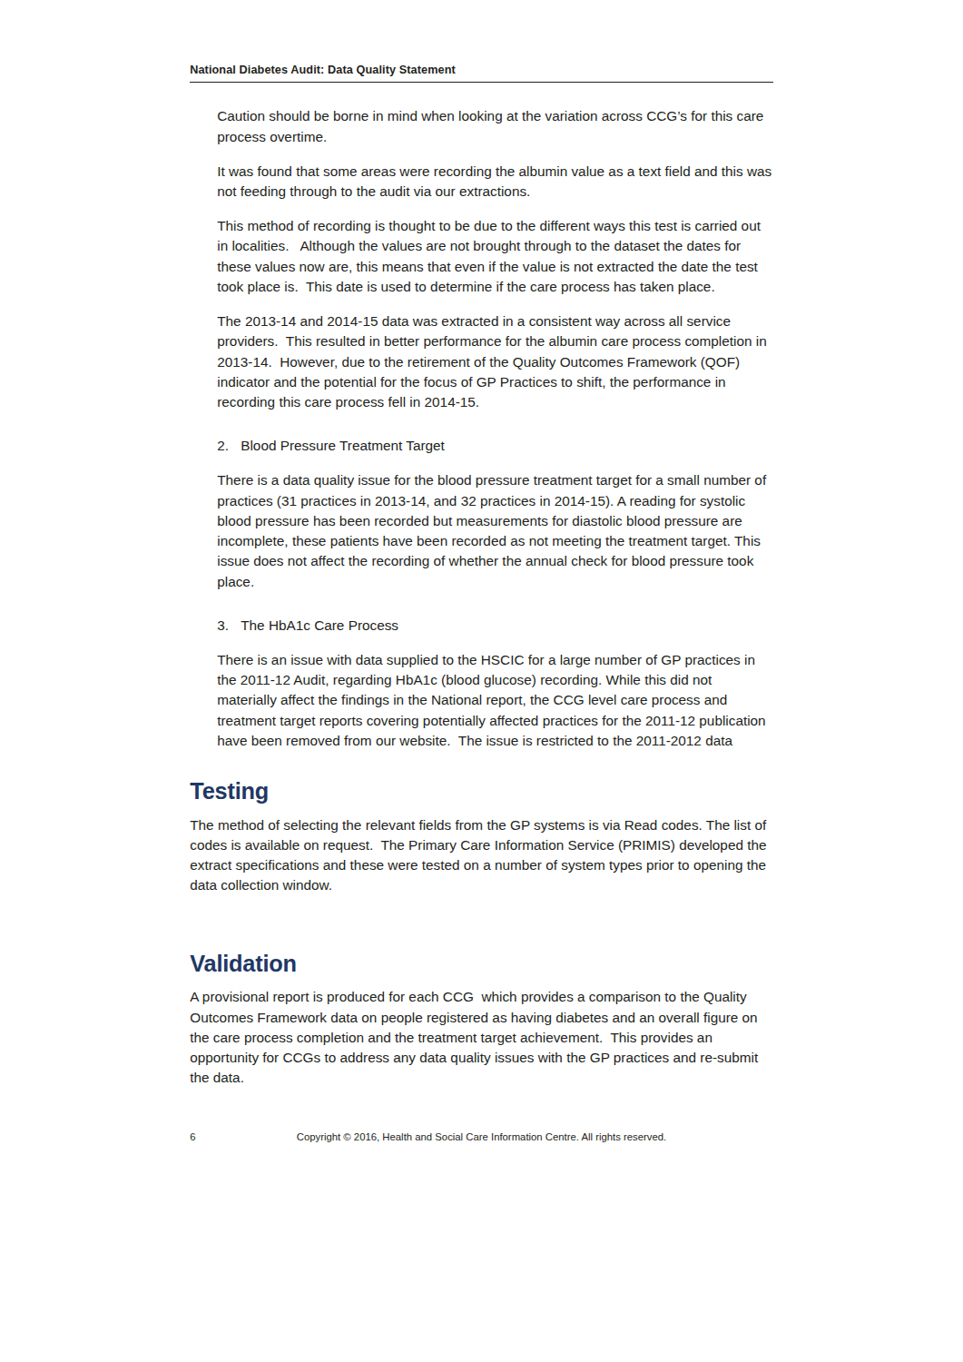National Diabetes Audit: Data Quality Statement
Caution should be borne in mind when looking at the variation across CCG’s for this care process overtime.
It was found that some areas were recording the albumin value as a text field and this was not feeding through to the audit via our extractions.
This method of recording is thought to be due to the different ways this test is carried out in localities. Although the values are not brought through to the dataset the dates for these values now are, this means that even if the value is not extracted the date the test took place is. This date is used to determine if the care process has taken place.
The 2013-14 and 2014-15 data was extracted in a consistent way across all service providers. This resulted in better performance for the albumin care process completion in 2013-14. However, due to the retirement of the Quality Outcomes Framework (QOF) indicator and the potential for the focus of GP Practices to shift, the performance in recording this care process fell in 2014-15.
2. Blood Pressure Treatment Target
There is a data quality issue for the blood pressure treatment target for a small number of practices (31 practices in 2013-14, and 32 practices in 2014-15). A reading for systolic blood pressure has been recorded but measurements for diastolic blood pressure are incomplete, these patients have been recorded as not meeting the treatment target. This issue does not affect the recording of whether the annual check for blood pressure took place.
3. The HbA1c Care Process
There is an issue with data supplied to the HSCIC for a large number of GP practices in the 2011-12 Audit, regarding HbA1c (blood glucose) recording. While this did not materially affect the findings in the National report, the CCG level care process and treatment target reports covering potentially affected practices for the 2011-12 publication have been removed from our website. The issue is restricted to the 2011-2012 data
Testing
The method of selecting the relevant fields from the GP systems is via Read codes. The list of codes is available on request. The Primary Care Information Service (PRIMIS) developed the extract specifications and these were tested on a number of system types prior to opening the data collection window.
Validation
A provisional report is produced for each CCG which provides a comparison to the Quality Outcomes Framework data on people registered as having diabetes and an overall figure on the care process completion and the treatment target achievement. This provides an opportunity for CCGs to address any data quality issues with the GP practices and re-submit the data.
6
Copyright © 2016, Health and Social Care Information Centre. All rights reserved.